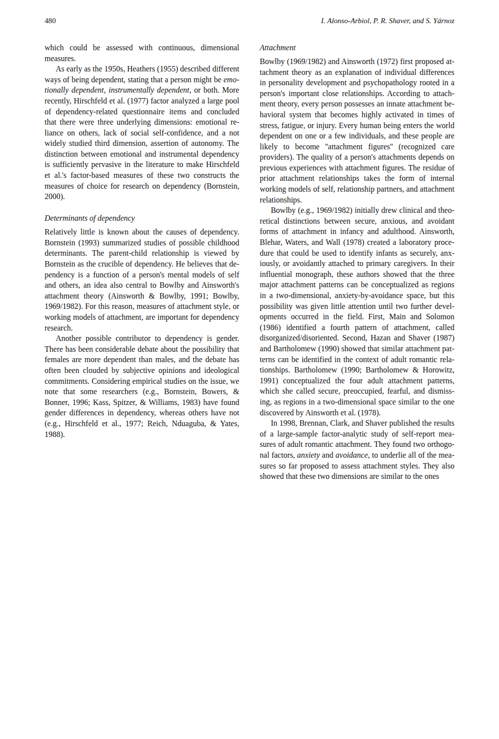480 I. Alonso-Arbiol, P. R. Shaver, and S. Yárnoz
which could be assessed with continuous, dimensional measures.
As early as the 1950s, Heathers (1955) described different ways of being dependent, stating that a person might be emotionally dependent, instrumentally dependent, or both. More recently, Hirschfeld et al. (1977) factor analyzed a large pool of dependency-related questionnaire items and concluded that there were three underlying dimensions: emotional reliance on others, lack of social self-confidence, and a not widely studied third dimension, assertion of autonomy. The distinction between emotional and instrumental dependency is sufficiently pervasive in the literature to make Hirschfeld et al.'s factor-based measures of these two constructs the measures of choice for research on dependency (Bornstein, 2000).
Determinants of dependency
Relatively little is known about the causes of dependency. Bornstein (1993) summarized studies of possible childhood determinants. The parent-child relationship is viewed by Bornstein as the crucible of dependency. He believes that dependency is a function of a person's mental models of self and others, an idea also central to Bowlby and Ainsworth's attachment theory (Ainsworth & Bowlby, 1991; Bowlby, 1969/1982). For this reason, measures of attachment style, or working models of attachment, are important for dependency research.
Another possible contributor to dependency is gender. There has been considerable debate about the possibility that females are more dependent than males, and the debate has often been clouded by subjective opinions and ideological commitments. Considering empirical studies on the issue, we note that some researchers (e.g., Bornstein, Bowers, & Bonner, 1996; Kass, Spitzer, & Williams, 1983) have found gender differences in dependency, whereas others have not (e.g., Hirschfeld et al., 1977; Reich, Nduaguba, & Yates, 1988).
Attachment
Bowlby (1969/1982) and Ainsworth (1972) first proposed attachment theory as an explanation of individual differences in personality development and psychopathology rooted in a person's important close relationships. According to attachment theory, every person possesses an innate attachment behavioral system that becomes highly activated in times of stress, fatigue, or injury. Every human being enters the world dependent on one or a few individuals, and these people are likely to become ''attachment figures'' (recognized care providers). The quality of a person's attachments depends on previous experiences with attachment figures. The residue of prior attachment relationships takes the form of internal working models of self, relationship partners, and attachment relationships.
Bowlby (e.g., 1969/1982) initially drew clinical and theoretical distinctions between secure, anxious, and avoidant forms of attachment in infancy and adulthood. Ainsworth, Blehar, Waters, and Wall (1978) created a laboratory procedure that could be used to identify infants as securely, anxiously, or avoidantly attached to primary caregivers. In their influential monograph, these authors showed that the three major attachment patterns can be conceptualized as regions in a two-dimensional, anxiety-by-avoidance space, but this possibility was given little attention until two further developments occurred in the field. First, Main and Solomon (1986) identified a fourth pattern of attachment, called disorganized/disoriented. Second, Hazan and Shaver (1987) and Bartholomew (1990) showed that similar attachment patterns can be identified in the context of adult romantic relationships. Bartholomew (1990; Bartholomew & Horowitz, 1991) conceptualized the four adult attachment patterns, which she called secure, preoccupied, fearful, and dismissing, as regions in a two-dimensional space similar to the one discovered by Ainsworth et al. (1978).
In 1998, Brennan, Clark, and Shaver published the results of a large-sample factor-analytic study of self-report measures of adult romantic attachment. They found two orthogonal factors, anxiety and avoidance, to underlie all of the measures so far proposed to assess attachment styles. They also showed that these two dimensions are similar to the ones